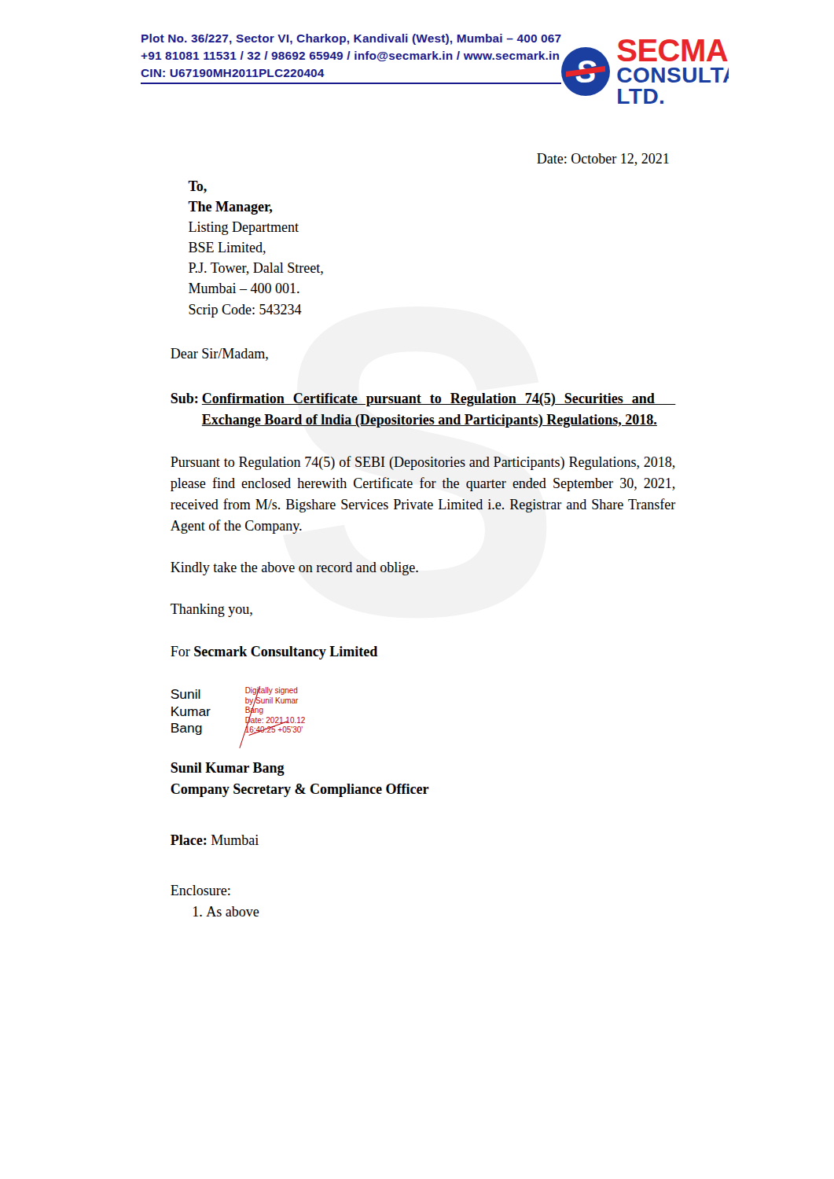S
Plot No. 36/227, Sector VI, Charkop, Kandivali (West), Mumbai – 400 067
+91 81081 11531 / 32 / 98692 65949 / info@secmark.in / www.secmark.in
CIN: U67190MH2011PLC220404
SECMARK
CONSULTANCY LTD.
Date: October 12, 2021
To,
The Manager,
Listing Department
BSE Limited,
P.J. Tower, Dalal Street,
Mumbai – 400 001.
Scrip Code: 543234
Dear Sir/Madam,
Sub: Confirmation Certificate pursuant to Regulation 74(5) Securities and Exchange Board of lndia (Depositories and Participants) Regulations, 2018.
Pursuant to Regulation 74(5) of SEBI (Depositories and Participants) Regulations, 2018, please find enclosed herewith Certificate for the quarter ended September 30, 2021, received from M/s. Bigshare Services Private Limited i.e. Registrar and Share Transfer Agent of the Company.
Kindly take the above on record and oblige.
Thanking you,
For Secmark Consultancy Limited
Sunil
Kumar
Bang
Digitally signed
by Sunil Kumar
Bang
Date: 2021.10.12
16:40:25 +05'30'
Sunil Kumar Bang
Company Secretary & Compliance Officer
Place: Mumbai
Enclosure:
As above